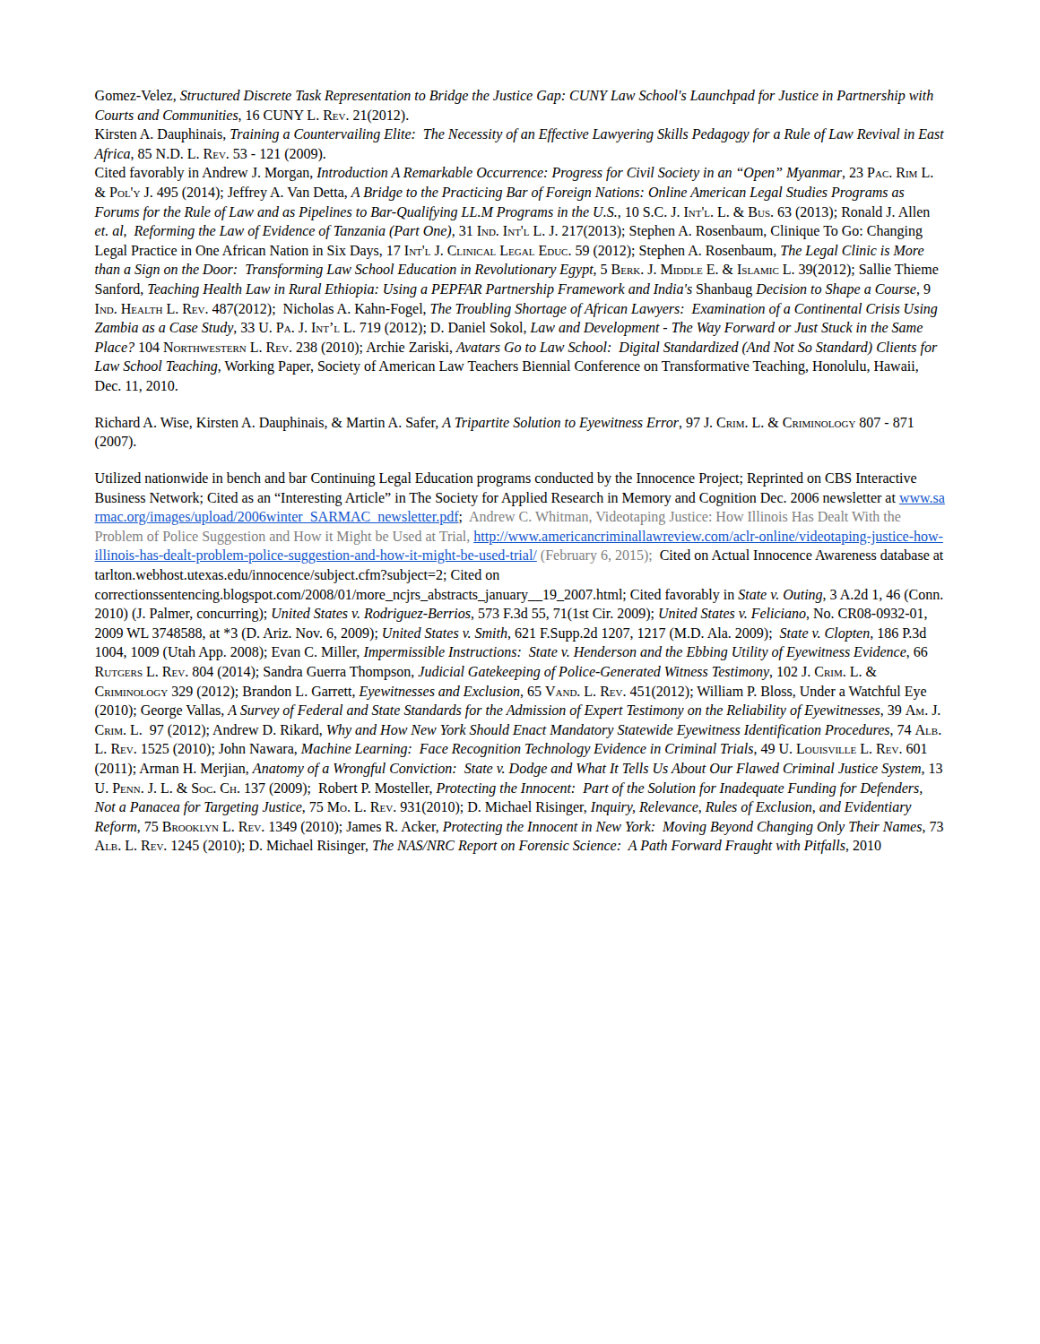Gomez-Velez, Structured Discrete Task Representation to Bridge the Justice Gap: CUNY Law School's Launchpad for Justice in Partnership with Courts and Communities, 16 CUNY L. Rev. 21(2012).
Kirsten A. Dauphinais, Training a Countervailing Elite: The Necessity of an Effective Lawyering Skills Pedagogy for a Rule of Law Revival in East Africa, 85 N.D. L. Rev. 53 - 121 (2009).
Cited favorably in Andrew J. Morgan, Introduction A Remarkable Occurrence: Progress for Civil Society in an “Open” Myanmar, 23 Pac. Rim L. & Pol'y J. 495 (2014); Jeffrey A. Van Detta, A Bridge to the Practicing Bar of Foreign Nations: Online American Legal Studies Programs as Forums for the Rule of Law and as Pipelines to Bar-Qualifying LL.M Programs in the U.S., 10 S.C. J. Int'l. L. & Bus. 63 (2013); Ronald J. Allen et. al, Reforming the Law of Evidence of Tanzania (Part One), 31 Ind. Int'l L. J. 217(2013); Stephen A. Rosenbaum, Clinique To Go: Changing Legal Practice in One African Nation in Six Days, 17 Int'l J. Clinical Legal Educ. 59 (2012); Stephen A. Rosenbaum, The Legal Clinic is More than a Sign on the Door: Transforming Law School Education in Revolutionary Egypt, 5 Berk. J. Middle E. & Islamic L. 39(2012); Sallie Thieme Sanford, Teaching Health Law in Rural Ethiopia: Using a PEPFAR Partnership Framework and India's Shanbaug Decision to Shape a Course, 9 Ind. Health L. Rev. 487(2012); Nicholas A. Kahn-Fogel, The Troubling Shortage of African Lawyers: Examination of a Continental Crisis Using Zambia as a Case Study, 33 U. Pa. J. Int’l L. 719 (2012); D. Daniel Sokol, Law and Development - The Way Forward or Just Stuck in the Same Place? 104 Northwestern L. Rev. 238 (2010); Archie Zariski, Avatars Go to Law School: Digital Standardized (And Not So Standard) Clients for Law School Teaching, Working Paper, Society of American Law Teachers Biennial Conference on Transformative Teaching, Honolulu, Hawaii, Dec. 11, 2010.
Richard A. Wise, Kirsten A. Dauphinais, & Martin A. Safer, A Tripartite Solution to Eyewitness Error, 97 J. Crim. L. & Criminology 807 - 871 (2007).
Utilized nationwide in bench and bar Continuing Legal Education programs conducted by the Innocence Project; Reprinted on CBS Interactive Business Network; Cited as an “Interesting Article” in The Society for Applied Research in Memory and Cognition Dec. 2006 newsletter at www.sarmac.org/images/upload/2006winter_SARMAC_newsletter.pdf; Andrew C. Whitman, Videotaping Justice: How Illinois Has Dealt With the Problem of Police Suggestion and How it Might be Used at Trial, http://www.americancriminallawreview.com/aclr-online/videotaping-justice-how-illinois-has-dealt-problem-police-suggestion-and-how-it-might-be-used-trial/ (February 6, 2015); Cited on Actual Innocence Awareness database at tarlton.webhost.utexas.edu/innocence/subject.cfm?subject=2; Cited on correctionssentencing.blogspot.com/2008/01/more_ncjrs_abstracts_january__19_2007.html; Cited favorably in State v. Outing, 3 A.2d 1, 46 (Conn. 2010) (J. Palmer, concurring); United States v. Rodriguez-Berrios, 573 F.3d 55, 71(1st Cir. 2009); United States v. Feliciano, No. CR08-0932-01, 2009 WL 3748588, at *3 (D. Ariz. Nov. 6, 2009); United States v. Smith, 621 F.Supp.2d 1207, 1217 (M.D. Ala. 2009); State v. Clopten, 186 P.3d 1004, 1009 (Utah App. 2008); Evan C. Miller, Impermissible Instructions: State v. Henderson and the Ebbing Utility of Eyewitness Evidence, 66 Rutgers L. Rev. 804 (2014); Sandra Guerra Thompson, Judicial Gatekeeping of Police-Generated Witness Testimony, 102 J. Crim. L. & Criminology 329 (2012); Brandon L. Garrett, Eyewitnesses and Exclusion, 65 Vand. L. Rev. 451(2012); William P. Bloss, Under a Watchful Eye (2010); George Vallas, A Survey of Federal and State Standards for the Admission of Expert Testimony on the Reliability of Eyewitnesses, 39 Am. J. Crim. L. 97 (2012); Andrew D. Rikard, Why and How New York Should Enact Mandatory Statewide Eyewitness Identification Procedures, 74 Alb. L. Rev. 1525 (2010); John Nawara, Machine Learning: Face Recognition Technology Evidence in Criminal Trials, 49 U. Louisville L. Rev. 601 (2011); Arman H. Merjian, Anatomy of a Wrongful Conviction: State v. Dodge and What It Tells Us About Our Flawed Criminal Justice System, 13 U. Penn. J. L. & Soc. Ch. 137 (2009); Robert P. Mosteller, Protecting the Innocent: Part of the Solution for Inadequate Funding for Defenders, Not a Panacea for Targeting Justice, 75 Mo. L. Rev. 931(2010); D. Michael Risinger, Inquiry, Relevance, Rules of Exclusion, and Evidentiary Reform, 75 Brooklyn L. Rev. 1349 (2010); James R. Acker, Protecting the Innocent in New York: Moving Beyond Changing Only Their Names, 73 Alb. L. Rev. 1245 (2010); D. Michael Risinger, The NAS/NRC Report on Forensic Science: A Path Forward Fraught with Pitfalls, 2010